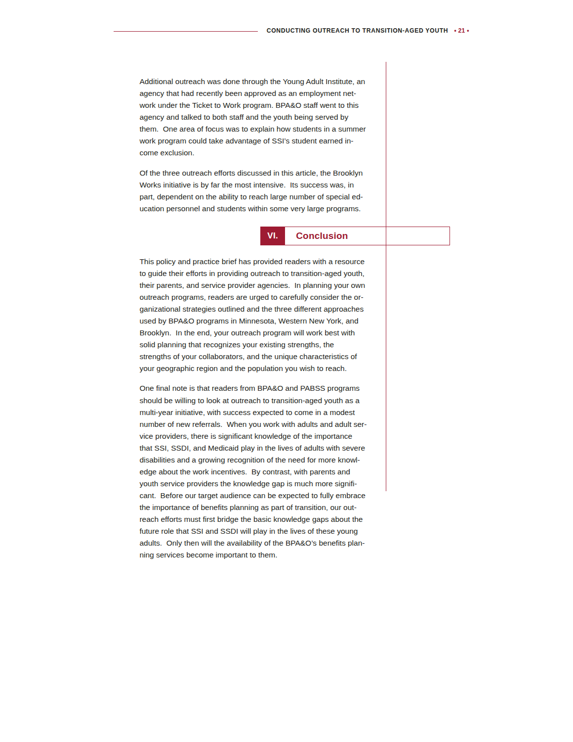Conducting Outreach to Transition-Aged Youth • 21 •
Additional outreach was done through the Young Adult Institute, an agency that had recently been approved as an employment network under the Ticket to Work program. BPA&O staff went to this agency and talked to both staff and the youth being served by them. One area of focus was to explain how students in a summer work program could take advantage of SSI’s student earned income exclusion.
Of the three outreach efforts discussed in this article, the Brooklyn Works initiative is by far the most intensive. Its success was, in part, dependent on the ability to reach large number of special education personnel and students within some very large programs.
VI.
Conclusion
This policy and practice brief has provided readers with a resource to guide their efforts in providing outreach to transition-aged youth, their parents, and service provider agencies. In planning your own outreach programs, readers are urged to carefully consider the organizational strategies outlined and the three different approaches used by BPA&O programs in Minnesota, Western New York, and Brooklyn. In the end, your outreach program will work best with solid planning that recognizes your existing strengths, the strengths of your collaborators, and the unique characteristics of your geographic region and the population you wish to reach.
One final note is that readers from BPA&O and PABSS programs should be willing to look at outreach to transition-aged youth as a multi-year initiative, with success expected to come in a modest number of new referrals. When you work with adults and adult service providers, there is significant knowledge of the importance that SSI, SSDI, and Medicaid play in the lives of adults with severe disabilities and a growing recognition of the need for more knowledge about the work incentives. By contrast, with parents and youth service providers the knowledge gap is much more significant. Before our target audience can be expected to fully embrace the importance of benefits planning as part of transition, our outreach efforts must first bridge the basic knowledge gaps about the future role that SSI and SSDI will play in the lives of these young adults. Only then will the availability of the BPA&O’s benefits planning services become important to them.